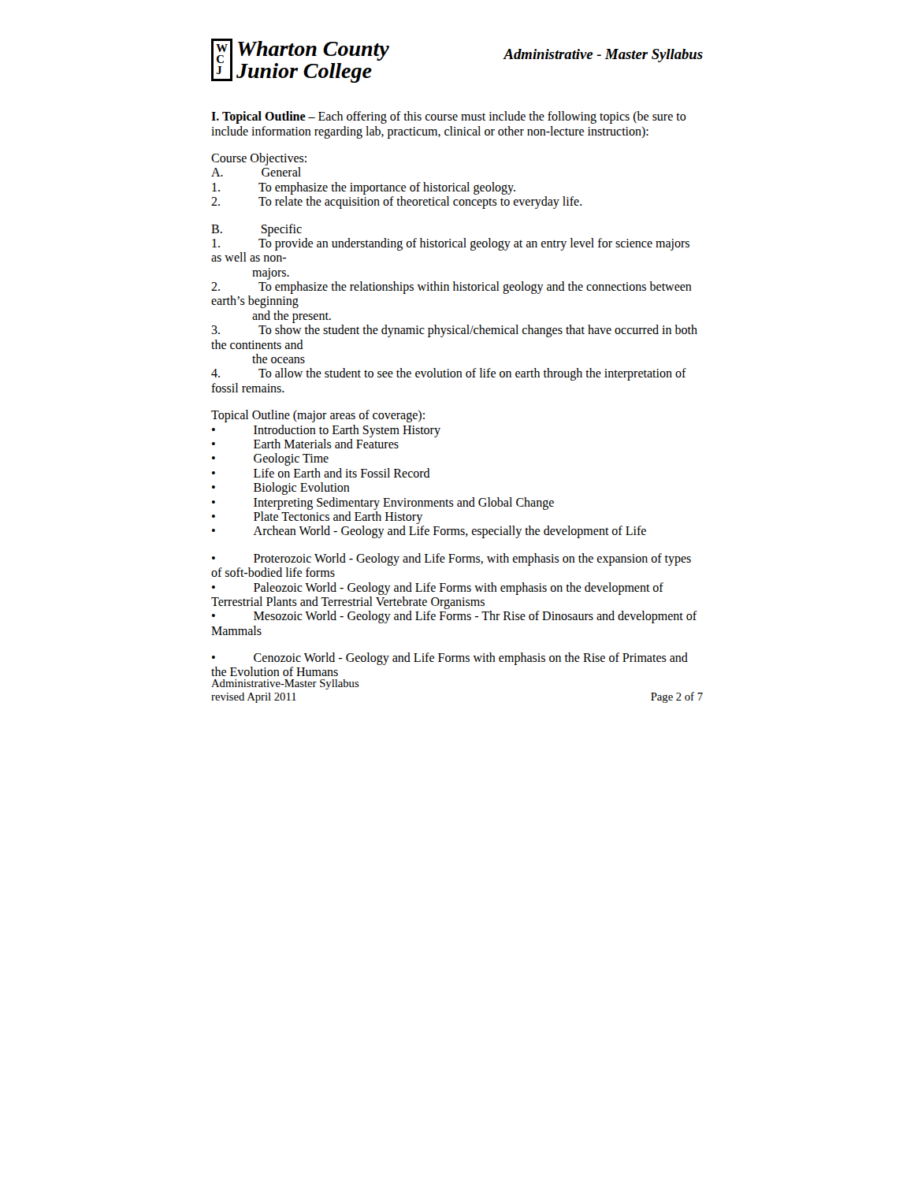WCJ
Wharton County Junior College
Administrative - Master Syllabus
I. Topical Outline – Each offering of this course must include the following topics (be sure to include information regarding lab, practicum, clinical or other non-lecture instruction):
Course Objectives:
A. General
1. To emphasize the importance of historical geology.
2. To relate the acquisition of theoretical concepts to everyday life.
B. Specific
1. To provide an understanding of historical geology at an entry level for science majors as well as non-
majors.
2. To emphasize the relationships within historical geology and the connections between earth’s beginning
and the present.
3. To show the student the dynamic physical/chemical changes that have occurred in both the continents and
the oceans
4. To allow the student to see the evolution of life on earth through the interpretation of fossil remains.
Topical Outline (major areas of coverage):
• Introduction to Earth System History
• Earth Materials and Features
• Geologic Time
• Life on Earth and its Fossil Record
• Biologic Evolution
• Interpreting Sedimentary Environments and Global Change
• Plate Tectonics and Earth History
• Archean World - Geology and Life Forms, especially the development of Life
• Proterozoic World - Geology and Life Forms, with emphasis on the expansion of types of soft-bodied life forms
• Paleozoic World - Geology and Life Forms with emphasis on the development of Terrestrial Plants and Terrestrial Vertebrate Organisms
• Mesozoic World - Geology and Life Forms - Thr Rise of Dinosaurs and development of Mammals
• Cenozoic World - Geology and Life Forms with emphasis on the Rise of Primates and the Evolution of Humans
Administrative-Master Syllabus
revised April 2011
Page 2 of 7